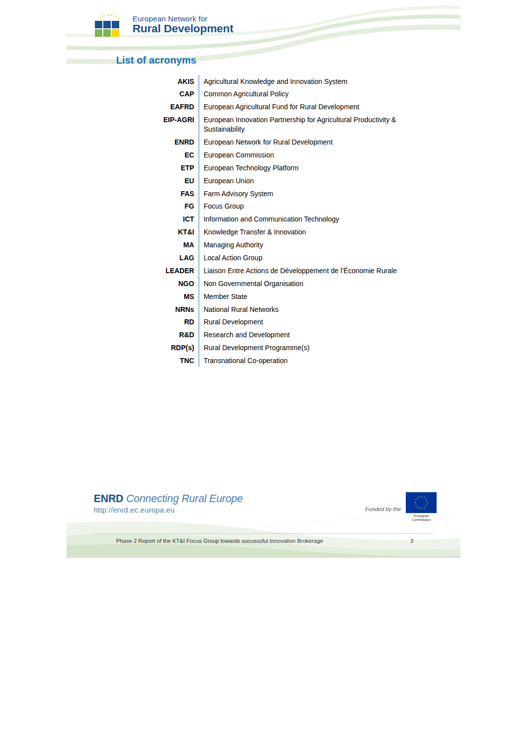European Network for
Rural Development
List of acronyms
| AKIS | Agricultural Knowledge and Innovation System |
| CAP | Common Agricultural Policy |
| EAFRD | European Agricultural Fund for Rural Development |
| EIP-AGRI | European Innovation Partnership for Agricultural Productivity & Sustainability |
| ENRD | European Network for Rural Development |
| EC | European Commission |
| ETP | European Technology Platform |
| EU | European Union |
| FAS | Farm Advisory System |
| FG | Focus Group |
| ICT | Information and Communication Technology |
| KT&I | Knowledge Transfer & Innovation |
| MA | Managing Authority |
| LAG | Local Action Group |
| LEADER | Liaison Entre Actions de Développement de l’Économie Rurale |
| NGO | Non Governmental Organisation |
| MS | Member State |
| NRNs | National Rural Networks |
| RD | Rural Development |
| R&D | Research and Development |
| RDP(s) | Rural Development Programme(s) |
| TNC | Transnational Co-operation |
ENRD Connecting Rural Europe
http://enrd.ec.europa.eu
Funded by the
European
Commission
Phase 2 Report of the KT&I Focus Group towards successful Innovation Brokerage 3